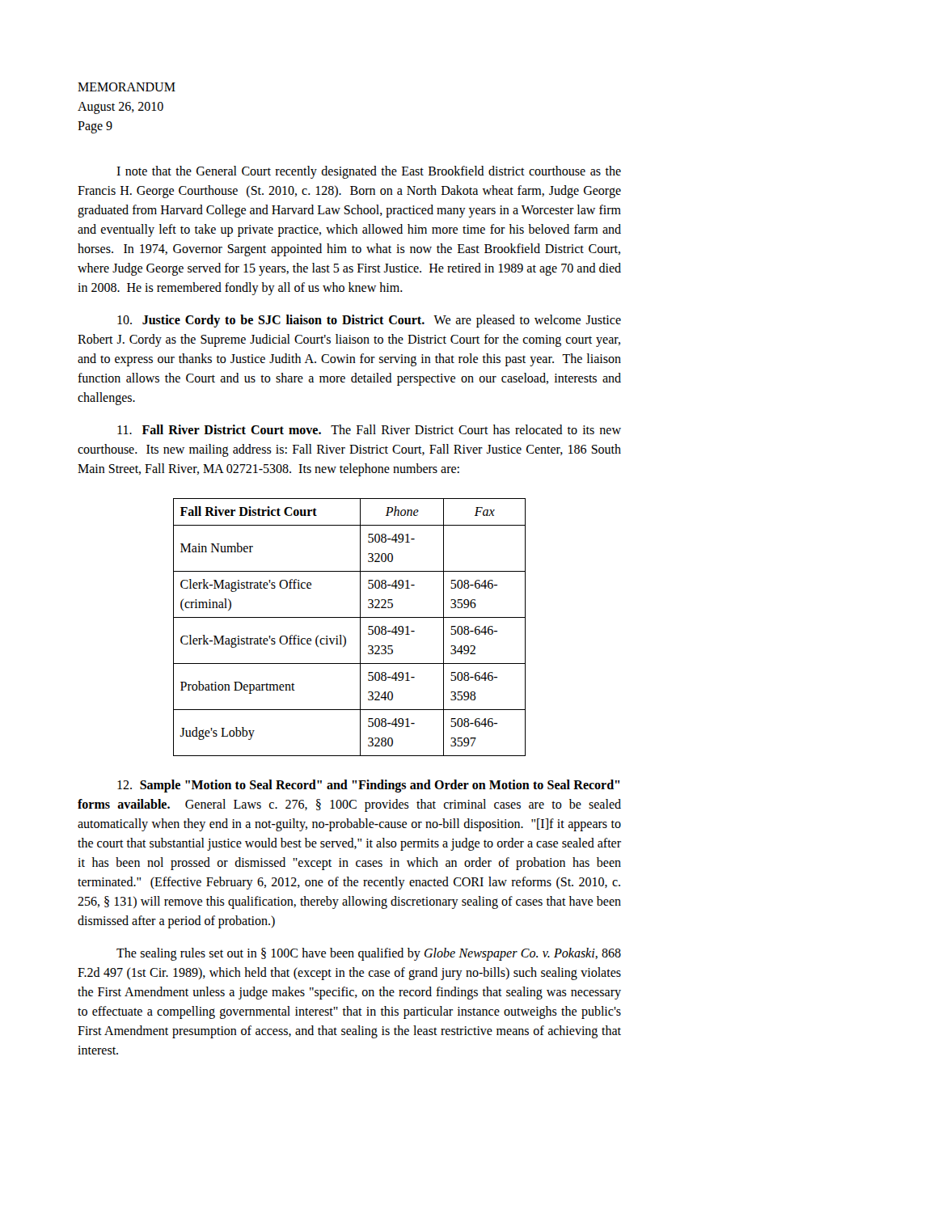MEMORANDUM
August 26, 2010
Page 9
I note that the General Court recently designated the East Brookfield district courthouse as the Francis H. George Courthouse (St. 2010, c. 128). Born on a North Dakota wheat farm, Judge George graduated from Harvard College and Harvard Law School, practiced many years in a Worcester law firm and eventually left to take up private practice, which allowed him more time for his beloved farm and horses. In 1974, Governor Sargent appointed him to what is now the East Brookfield District Court, where Judge George served for 15 years, the last 5 as First Justice. He retired in 1989 at age 70 and died in 2008. He is remembered fondly by all of us who knew him.
10. Justice Cordy to be SJC liaison to District Court. We are pleased to welcome Justice Robert J. Cordy as the Supreme Judicial Court's liaison to the District Court for the coming court year, and to express our thanks to Justice Judith A. Cowin for serving in that role this past year. The liaison function allows the Court and us to share a more detailed perspective on our caseload, interests and challenges.
11. Fall River District Court move. The Fall River District Court has relocated to its new courthouse. Its new mailing address is: Fall River District Court, Fall River Justice Center, 186 South Main Street, Fall River, MA 02721-5308. Its new telephone numbers are:
| Fall River District Court | Phone | Fax |
| --- | --- | --- |
| Main Number | 508-491-3200 | |
| Clerk-Magistrate's Office (criminal) | 508-491-3225 | 508-646-3596 |
| Clerk-Magistrate's Office (civil) | 508-491-3235 | 508-646-3492 |
| Probation Department | 508-491-3240 | 508-646-3598 |
| Judge's Lobby | 508-491-3280 | 508-646-3597 |
12. Sample "Motion to Seal Record" and "Findings and Order on Motion to Seal Record" forms available. General Laws c. 276, § 100C provides that criminal cases are to be sealed automatically when they end in a not-guilty, no-probable-cause or no-bill disposition. "[I]f it appears to the court that substantial justice would best be served," it also permits a judge to order a case sealed after it has been nol prossed or dismissed "except in cases in which an order of probation has been terminated." (Effective February 6, 2012, one of the recently enacted CORI law reforms (St. 2010, c. 256, § 131) will remove this qualification, thereby allowing discretionary sealing of cases that have been dismissed after a period of probation.)
The sealing rules set out in § 100C have been qualified by Globe Newspaper Co. v. Pokaski, 868 F.2d 497 (1st Cir. 1989), which held that (except in the case of grand jury no-bills) such sealing violates the First Amendment unless a judge makes "specific, on the record findings that sealing was necessary to effectuate a compelling governmental interest" that in this particular instance outweighs the public's First Amendment presumption of access, and that sealing is the least restrictive means of achieving that interest.